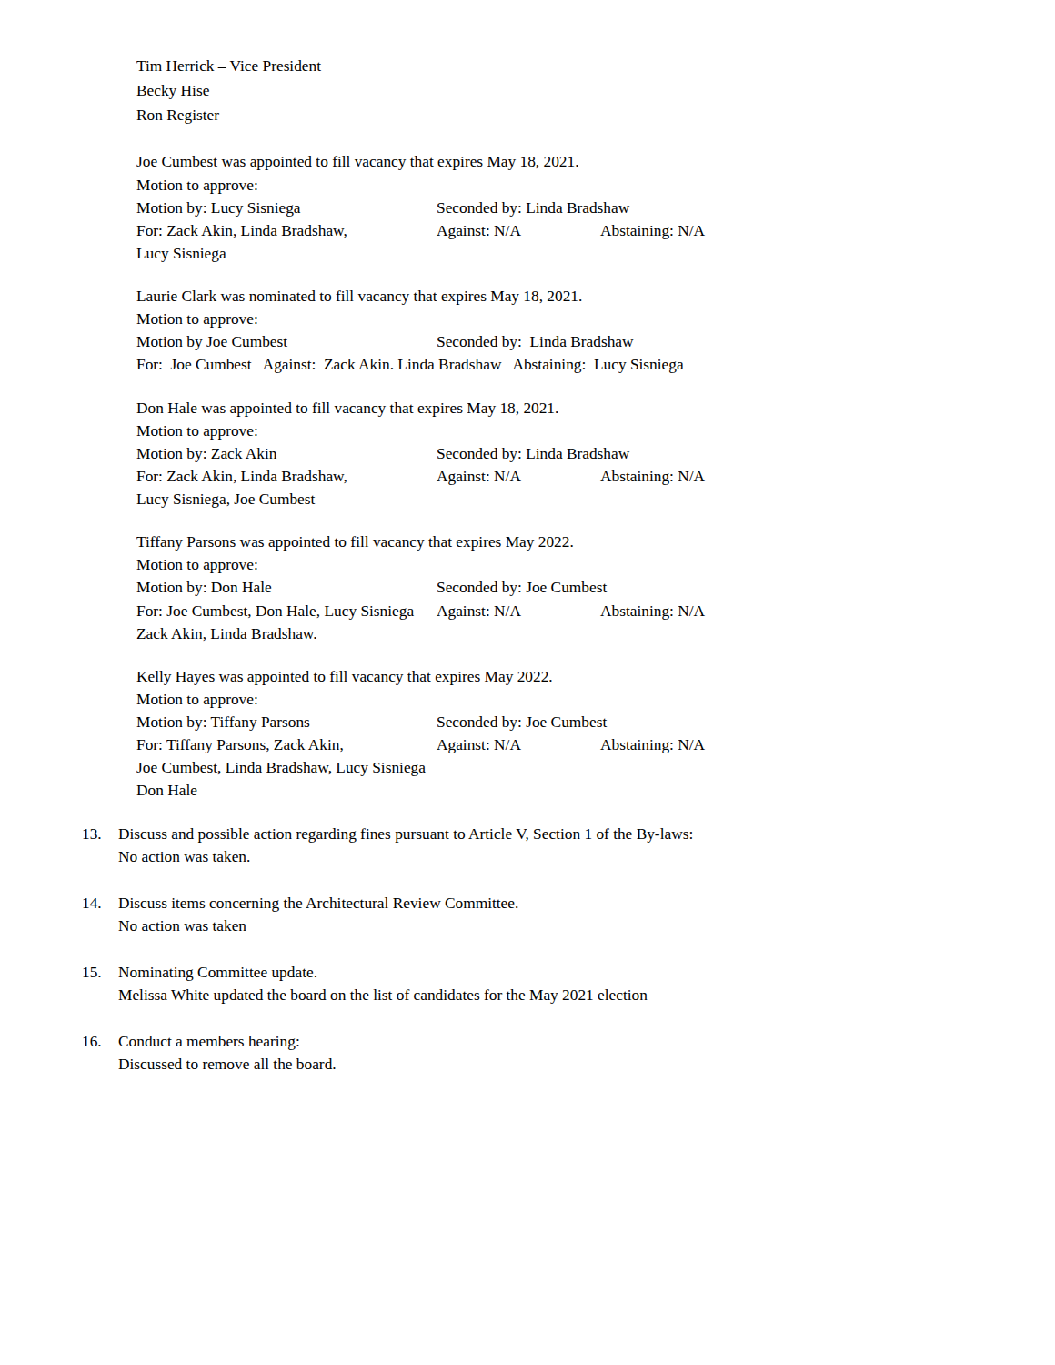Tim Herrick – Vice President
Becky Hise
Ron Register
Joe Cumbest was appointed to fill vacancy that expires May 18, 2021.
Motion to approve:
Motion by: Lucy Sisniega
Seconded by: Linda Bradshaw
For: Zack Akin, Linda Bradshaw,
Against: N/A
Abstaining: N/A
Lucy Sisniega
Laurie Clark was nominated to fill vacancy that expires May 18, 2021.
Motion to approve:
Motion by Joe Cumbest
Seconded by: Linda Bradshaw
For: Joe Cumbest Against: Zack Akin. Linda Bradshaw Abstaining: Lucy Sisniega
Don Hale was appointed to fill vacancy that expires May 18, 2021.
Motion to approve:
Motion by: Zack Akin
Seconded by: Linda Bradshaw
For: Zack Akin, Linda Bradshaw,
Against: N/A
Abstaining: N/A
Lucy Sisniega, Joe Cumbest
Tiffany Parsons was appointed to fill vacancy that expires May 2022.
Motion to approve:
Motion by: Don Hale
Seconded by: Joe Cumbest
For: Joe Cumbest, Don Hale, Lucy Sisniega
Against: N/A
Abstaining: N/A
Zack Akin, Linda Bradshaw.
Kelly Hayes was appointed to fill vacancy that expires May 2022.
Motion to approve:
Motion by: Tiffany Parsons
Seconded by: Joe Cumbest
For: Tiffany Parsons, Zack Akin,
Against: N/A
Abstaining: N/A
Joe Cumbest, Linda Bradshaw, Lucy Sisniega
Don Hale
13. Discuss and possible action regarding fines pursuant to Article V, Section 1 of the By-laws:
No action was taken.
14. Discuss items concerning the Architectural Review Committee.
No action was taken
15. Nominating Committee update.
Melissa White updated the board on the list of candidates for the May 2021 election
16. Conduct a members hearing:
Discussed to remove all the board.